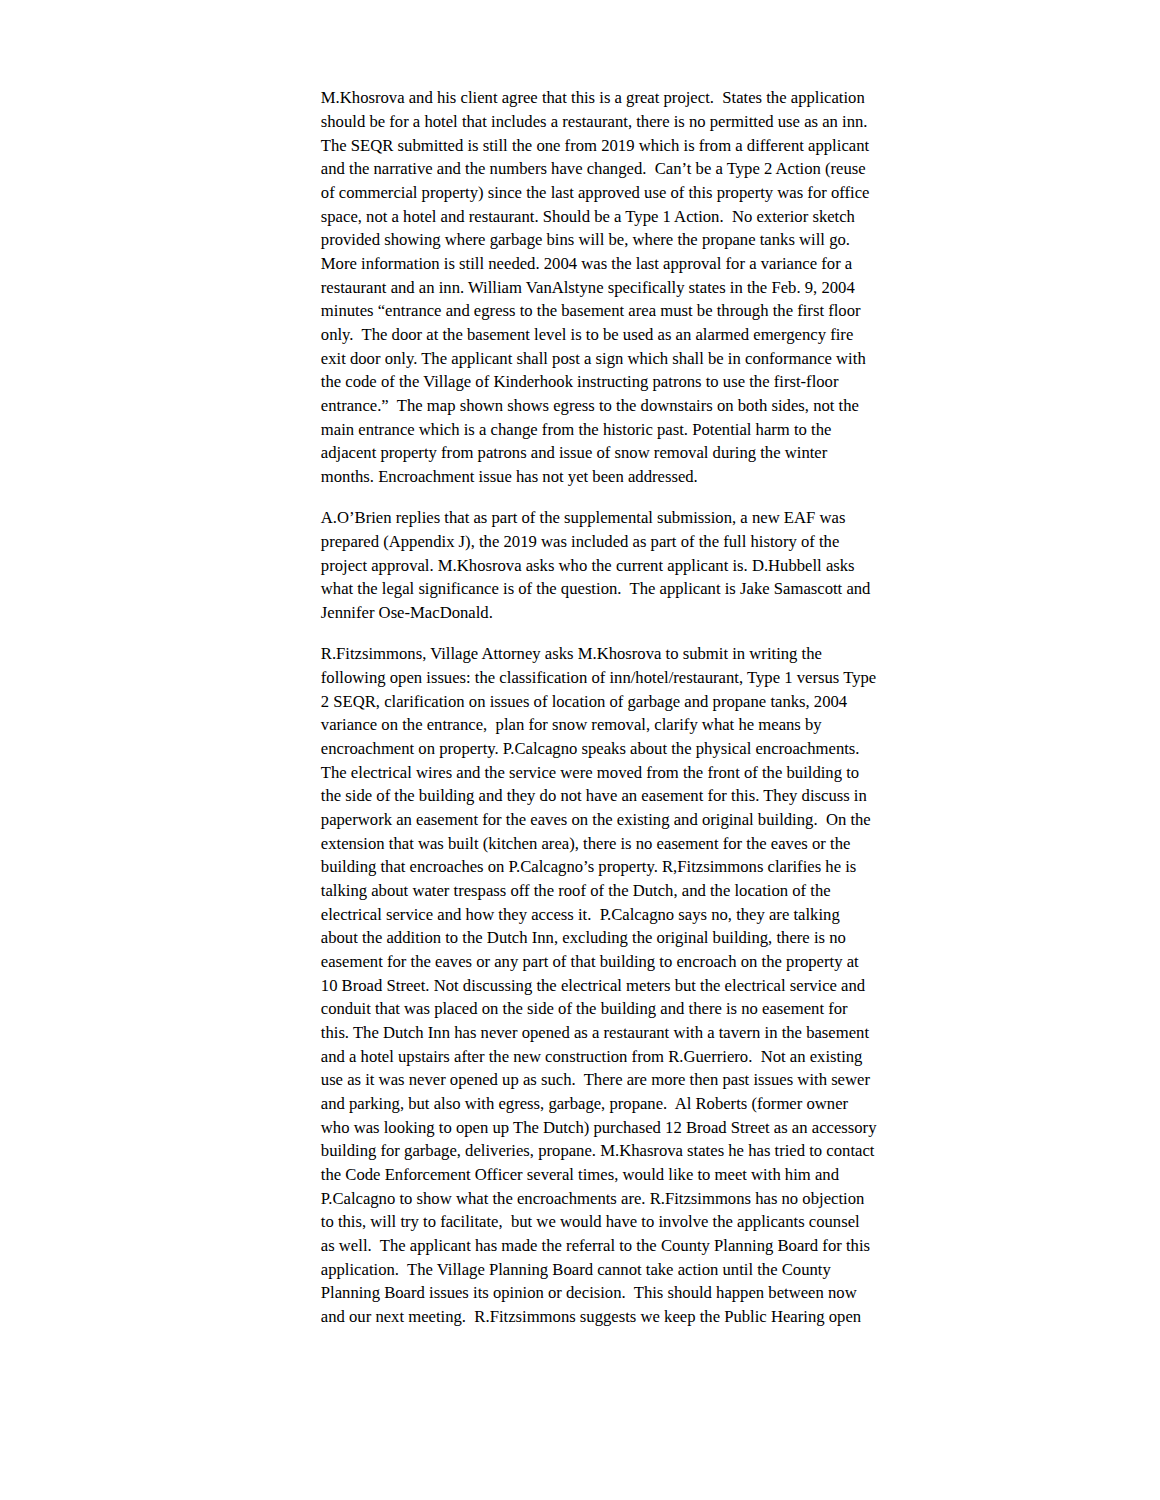M.Khosrova and his client agree that this is a great project. States the application should be for a hotel that includes a restaurant, there is no permitted use as an inn. The SEQR submitted is still the one from 2019 which is from a different applicant and the narrative and the numbers have changed. Can’t be a Type 2 Action (reuse of commercial property) since the last approved use of this property was for office space, not a hotel and restaurant. Should be a Type 1 Action. No exterior sketch provided showing where garbage bins will be, where the propane tanks will go. More information is still needed. 2004 was the last approval for a variance for a restaurant and an inn. William VanAlstyne specifically states in the Feb. 9, 2004 minutes “entrance and egress to the basement area must be through the first floor only. The door at the basement level is to be used as an alarmed emergency fire exit door only. The applicant shall post a sign which shall be in conformance with the code of the Village of Kinderhook instructing patrons to use the first-floor entrance.” The map shown shows egress to the downstairs on both sides, not the main entrance which is a change from the historic past. Potential harm to the adjacent property from patrons and issue of snow removal during the winter months. Encroachment issue has not yet been addressed.
A.O’Brien replies that as part of the supplemental submission, a new EAF was prepared (Appendix J), the 2019 was included as part of the full history of the project approval. M.Khosrova asks who the current applicant is. D.Hubbell asks what the legal significance is of the question. The applicant is Jake Samascott and Jennifer Ose-MacDonald.
R.Fitzsimmons, Village Attorney asks M.Khosrova to submit in writing the following open issues: the classification of inn/hotel/restaurant, Type 1 versus Type 2 SEQR, clarification on issues of location of garbage and propane tanks, 2004 variance on the entrance, plan for snow removal, clarify what he means by encroachment on property. P.Calcagno speaks about the physical encroachments. The electrical wires and the service were moved from the front of the building to the side of the building and they do not have an easement for this. They discuss in paperwork an easement for the eaves on the existing and original building. On the extension that was built (kitchen area), there is no easement for the eaves or the building that encroaches on P.Calcagno’s property. R,Fitzsimmons clarifies he is talking about water trespass off the roof of the Dutch, and the location of the electrical service and how they access it. P.Calcagno says no, they are talking about the addition to the Dutch Inn, excluding the original building, there is no easement for the eaves or any part of that building to encroach on the property at 10 Broad Street. Not discussing the electrical meters but the electrical service and conduit that was placed on the side of the building and there is no easement for this. The Dutch Inn has never opened as a restaurant with a tavern in the basement and a hotel upstairs after the new construction from R.Guerriero. Not an existing use as it was never opened up as such. There are more then past issues with sewer and parking, but also with egress, garbage, propane. Al Roberts (former owner who was looking to open up The Dutch) purchased 12 Broad Street as an accessory building for garbage, deliveries, propane. M.Khasrova states he has tried to contact the Code Enforcement Officer several times, would like to meet with him and P.Calcagno to show what the encroachments are. R.Fitzsimmons has no objection to this, will try to facilitate, but we would have to involve the applicants counsel as well. The applicant has made the referral to the County Planning Board for this application. The Village Planning Board cannot take action until the County Planning Board issues its opinion or decision. This should happen between now and our next meeting. R.Fitzsimmons suggests we keep the Public Hearing open